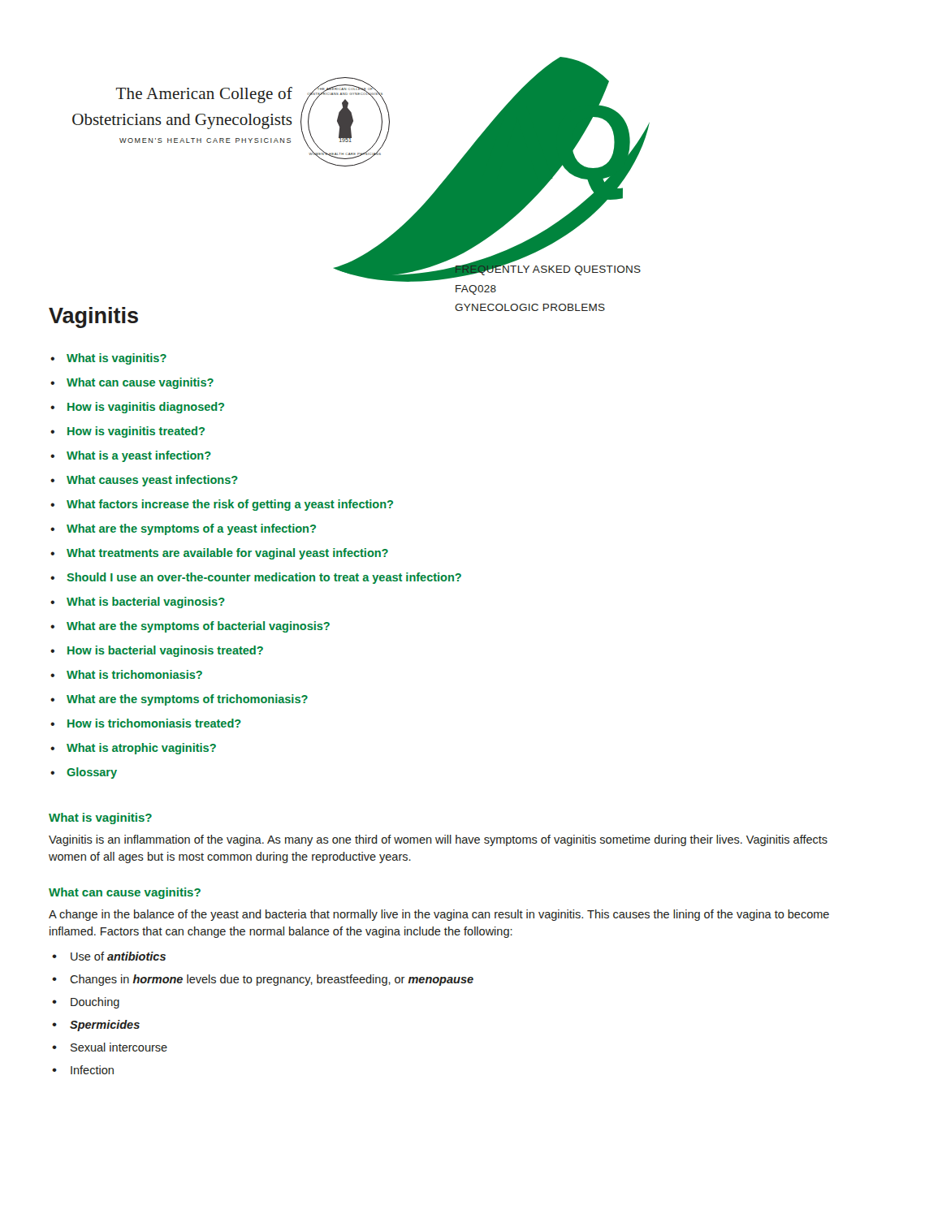The American College of
Obstetricians and Gynecologists
WOMEN'S HEALTH CARE PHYSICIANS
THE AMERICAN COLLEGE OF OBSTETRICIANS AND GYNECOLOGISTS
1951
WOMEN'S HEALTH CARE PHYSICIANS
AQ
FREQUENTLY ASKED QUESTIONS
FAQ028
GYNECOLOGIC PROBLEMS
Vaginitis
What is vaginitis?
What can cause vaginitis?
How is vaginitis diagnosed?
How is vaginitis treated?
What is a yeast infection?
What causes yeast infections?
What factors increase the risk of getting a yeast infection?
What are the symptoms of a yeast infection?
What treatments are available for vaginal yeast infection?
Should I use an over-the-counter medication to treat a yeast infection?
What is bacterial vaginosis?
What are the symptoms of bacterial vaginosis?
How is bacterial vaginosis treated?
What is trichomoniasis?
What are the symptoms of trichomoniasis?
How is trichomoniasis treated?
What is atrophic vaginitis?
Glossary
What is vaginitis?
Vaginitis is an inflammation of the vagina. As many as one third of women will have symptoms of vaginitis sometime during their lives. Vaginitis affects women of all ages but is most common during the reproductive years.
What can cause vaginitis?
A change in the balance of the yeast and bacteria that normally live in the vagina can result in vaginitis. This causes the lining of the vagina to become inflamed. Factors that can change the normal balance of the vagina include the following:
Use of antibiotics
Changes in hormone levels due to pregnancy, breastfeeding, or menopause
Douching
Spermicides
Sexual intercourse
Infection